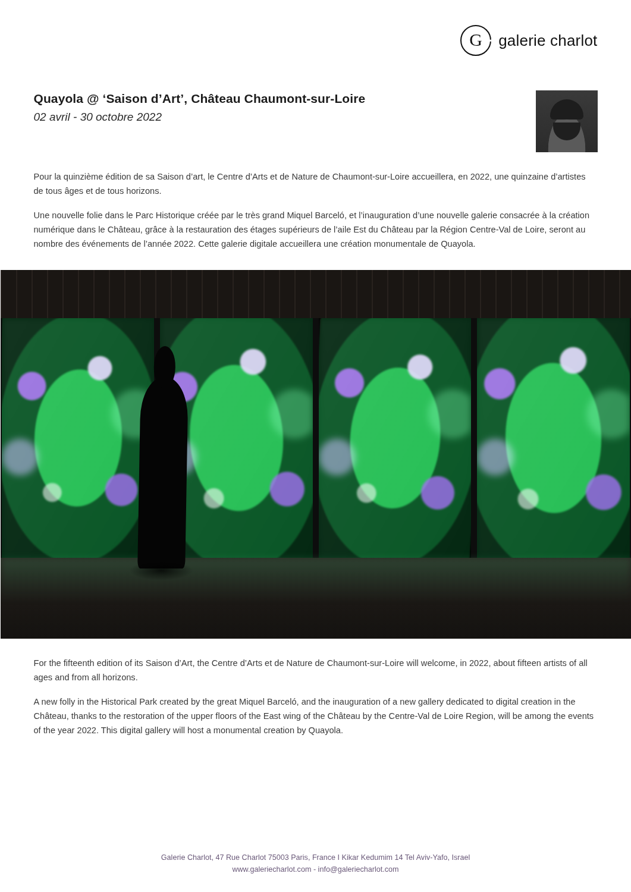G
galerie charlot
Quayola @ ‘Saison d’Art’, Château Chaumont-sur-Loire
02 avril - 30 octobre 2022
Pour la quinzième édition de sa Saison d’art, le Centre d’Arts et de Nature de Chaumont-sur-Loire accueillera, en 2022, une quinzaine d’artistes de tous âges et de tous horizons.
Une nouvelle folie dans le Parc Historique créée par le très grand Miquel Barceló, et l’inauguration d’une nouvelle galerie consacrée à la création numérique dans le Château, grâce à la restauration des étages supérieurs de l’aile Est du Château par la Région Centre-Val de Loire, seront au nombre des événements de l’année 2022. Cette galerie digitale accueillera une création monumentale de Quayola.
For the fifteenth edition of its Saison d’Art, the Centre d’Arts et de Nature de Chaumont-sur-Loire will welcome, in 2022, about fifteen artists of all ages and from all horizons.
A new folly in the Historical Park created by the great Miquel Barceló, and the inauguration of a new gallery dedicated to digital creation in the Château, thanks to the restoration of the upper floors of the East wing of the Château by the Centre-Val de Loire Region, will be among the events of the year 2022. This digital gallery will host a monumental creation by Quayola.
Galerie Charlot, 47 Rue Charlot 75003 Paris, France I Kikar Kedumim 14 Tel Aviv-Yafo, Israel
www.galeriecharlot.com - info@galeriecharlot.com